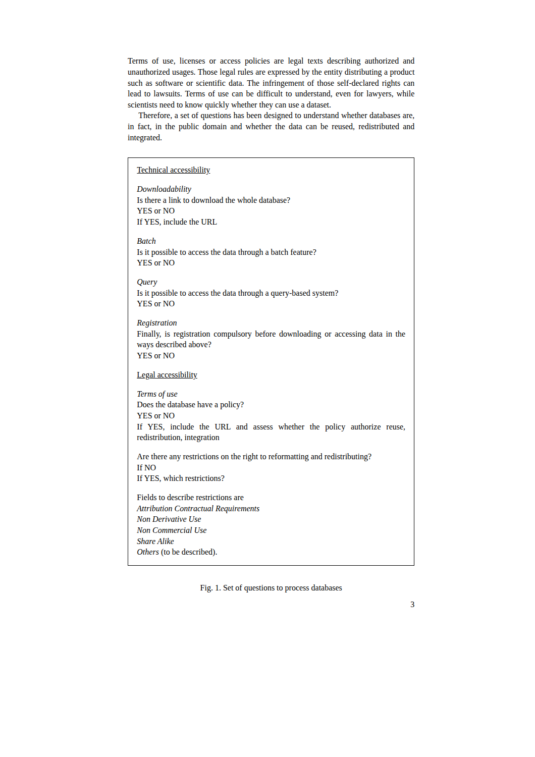Terms of use, licenses or access policies are legal texts describing authorized and unauthorized usages. Those legal rules are expressed by the entity distributing a product such as software or scientific data. The infringement of those self-declared rights can lead to lawsuits. Terms of use can be difficult to understand, even for lawyers, while scientists need to know quickly whether they can use a dataset.
Therefore, a set of questions has been designed to understand whether databases are, in fact, in the public domain and whether the data can be reused, redistributed and integrated.
Technical accessibility
Downloadability
Is there a link to download the whole database?
YES or NO
If YES, include the URL
Batch
Is it possible to access the data through a batch feature?
YES or NO
Query
Is it possible to access the data through a query-based system?
YES or NO
Registration
Finally, is registration compulsory before downloading or accessing data in the ways described above?
YES or NO
Legal accessibility
Terms of use
Does the database have a policy?
YES or NO
If YES, include the URL and assess whether the policy authorize reuse, redistribution, integration
Are there any restrictions on the right to reformatting and redistributing?
If NO
If YES, which restrictions?
Fields to describe restrictions are
Attribution Contractual Requirements
Non Derivative Use
Non Commercial Use
Share Alike
Others (to be described).
Fig. 1. Set of questions to process databases
3